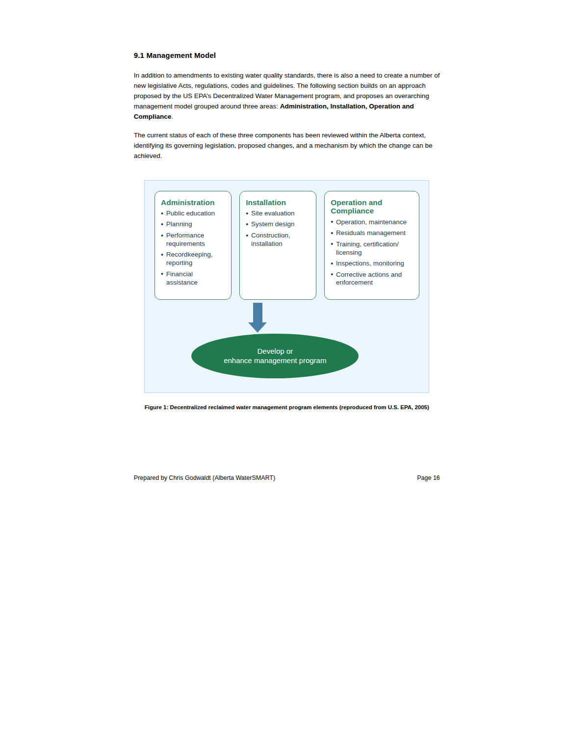9.1 Management Model
In addition to amendments to existing water quality standards, there is also a need to create a number of new legislative Acts, regulations, codes and guidelines. The following section builds on an approach proposed by the US EPA’s Decentralized Water Management program, and proposes an overarching management model grouped around three areas: Administration, Installation, Operation and Compliance.
The current status of each of these three components has been reviewed within the Alberta context, identifying its governing legislation, proposed changes, and a mechanism by which the change can be achieved.
Administration
Public education
Planning
Performance requirements
Recordkeeping, reporting
Financial assistance
Installation
Site evaluation
System design
Construction, installation
Operation and Compliance
Operation, maintenance
Residuals management
Training, certification/ licensing
Inspections, monitoring
Corrective actions and enforcement
Develop or
enhance management program
Figure 1: Decentralized reclaimed water management program elements (reproduced from U.S. EPA, 2005)
Prepared by Chris Godwaldt (Alberta WaterSMART)
Page 16